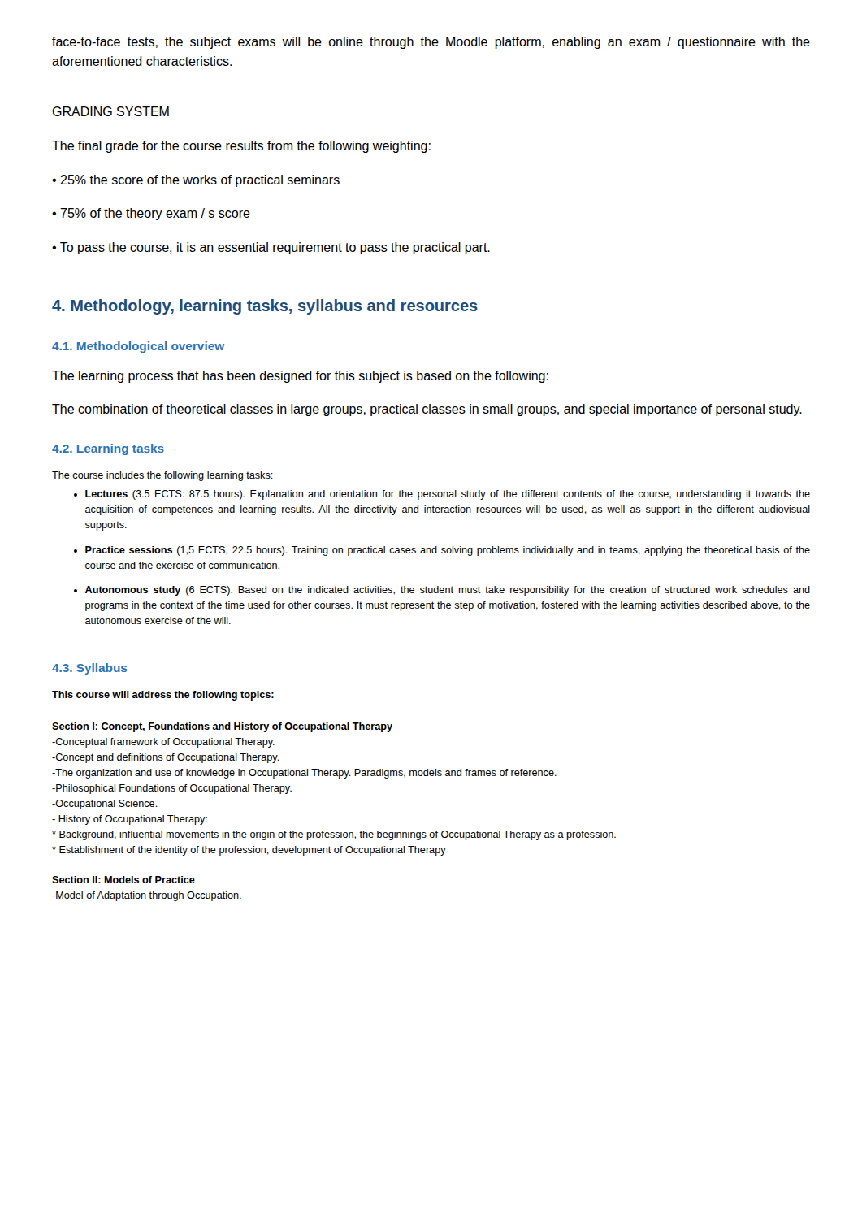face-to-face tests, the subject exams will be online through the Moodle platform, enabling an exam / questionnaire with the aforementioned characteristics.
GRADING SYSTEM
The final grade for the course results from the following weighting:
• 25% the score of the works of practical seminars
• 75% of the theory exam / s score
• To pass the course, it is an essential requirement to pass the practical part.
4. Methodology, learning tasks, syllabus and resources
4.1. Methodological overview
The learning process that has been designed for this subject is based on the following:
The combination of theoretical classes in large groups, practical classes in small groups, and special importance of personal study.
4.2. Learning tasks
The course includes the following learning tasks:
Lectures (3.5 ECTS: 87.5 hours). Explanation and orientation for the personal study of the different contents of the course, understanding it towards the acquisition of competences and learning results. All the directivity and interaction resources will be used, as well as support in the different audiovisual supports.
Practice sessions (1,5 ECTS, 22.5 hours). Training on practical cases and solving problems individually and in teams, applying the theoretical basis of the course and the exercise of communication.
Autonomous study (6 ECTS). Based on the indicated activities, the student must take responsibility for the creation of structured work schedules and programs in the context of the time used for other courses. It must represent the step of motivation, fostered with the learning activities described above, to the autonomous exercise of the will.
4.3. Syllabus
This course will address the following topics:
Section I: Concept, Foundations and History of Occupational Therapy
-Conceptual framework of Occupational Therapy.
-Concept and definitions of Occupational Therapy.
-The organization and use of knowledge in Occupational Therapy. Paradigms, models and frames of reference.
-Philosophical Foundations of Occupational Therapy.
-Occupational Science.
- History of Occupational Therapy:
* Background, influential movements in the origin of the profession, the beginnings of Occupational Therapy as a profession.
* Establishment of the identity of the profession, development of Occupational Therapy
Section II: Models of Practice
-Model of Adaptation through Occupation.